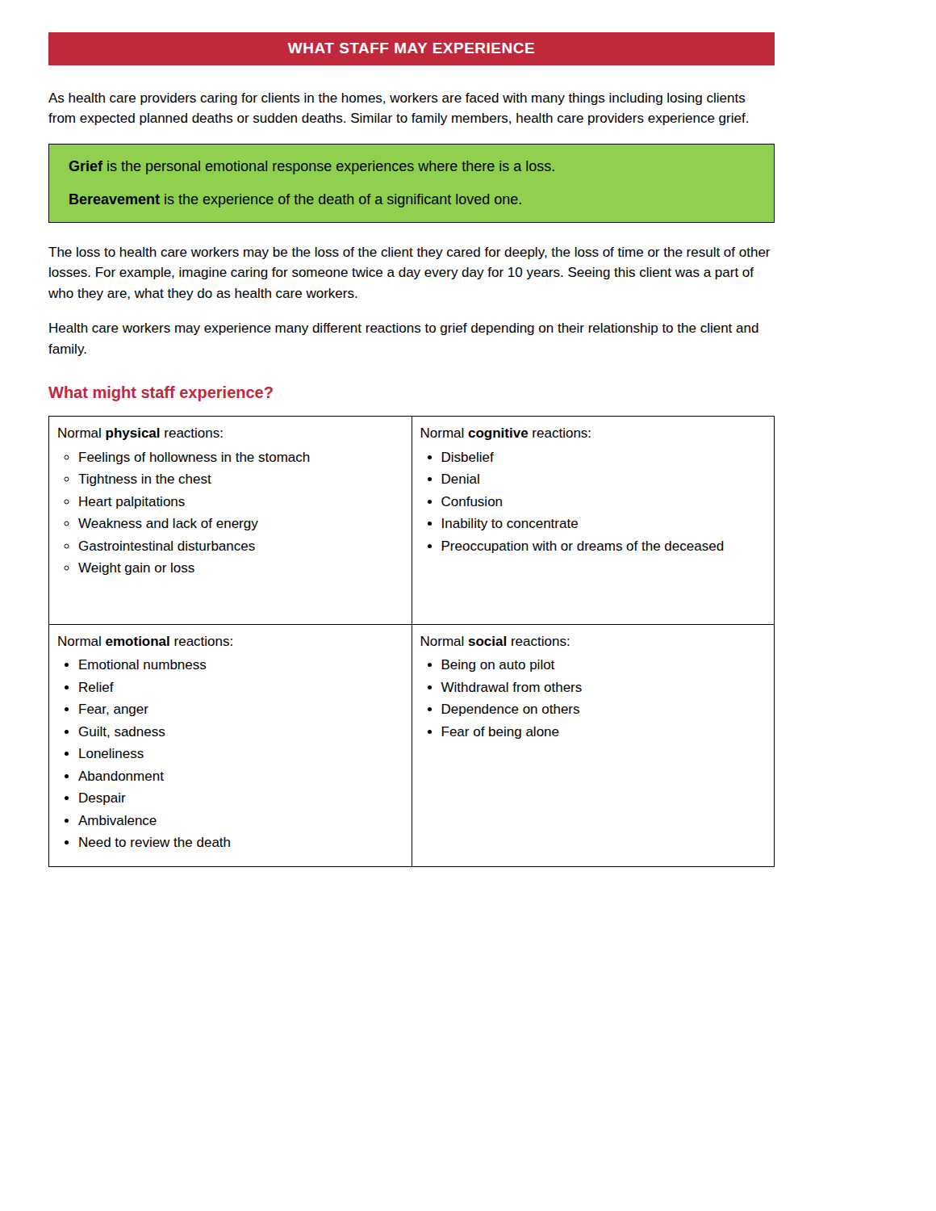WHAT STAFF MAY EXPERIENCE
As health care providers caring for clients in the homes, workers are faced with many things including losing clients from expected planned deaths or sudden deaths. Similar to family members, health care providers experience grief.
Grief is the personal emotional response experiences where there is a loss.
Bereavement is the experience of the death of a significant loved one.
The loss to health care workers may be the loss of the client they cared for deeply, the loss of time or the result of other losses. For example, imagine caring for someone twice a day every day for 10 years. Seeing this client was a part of who they are, what they do as health care workers.
Health care workers may experience many different reactions to grief depending on their relationship to the client and family.
What might staff experience?
| Normal physical reactions: Feelings of hollowness in the stomach Tightness in the chest Heart palpitations Weakness and lack of energy Gastrointestinal disturbances Weight gain or loss | Normal cognitive reactions: Disbelief Denial Confusion Inability to concentrate Preoccupation with or dreams of the deceased |
| Normal emotional reactions: Emotional numbness Relief Fear, anger Guilt, sadness Loneliness Abandonment Despair Ambivalence Need to review the death | Normal social reactions: Being on auto pilot Withdrawal from others Dependence on others Fear of being alone |